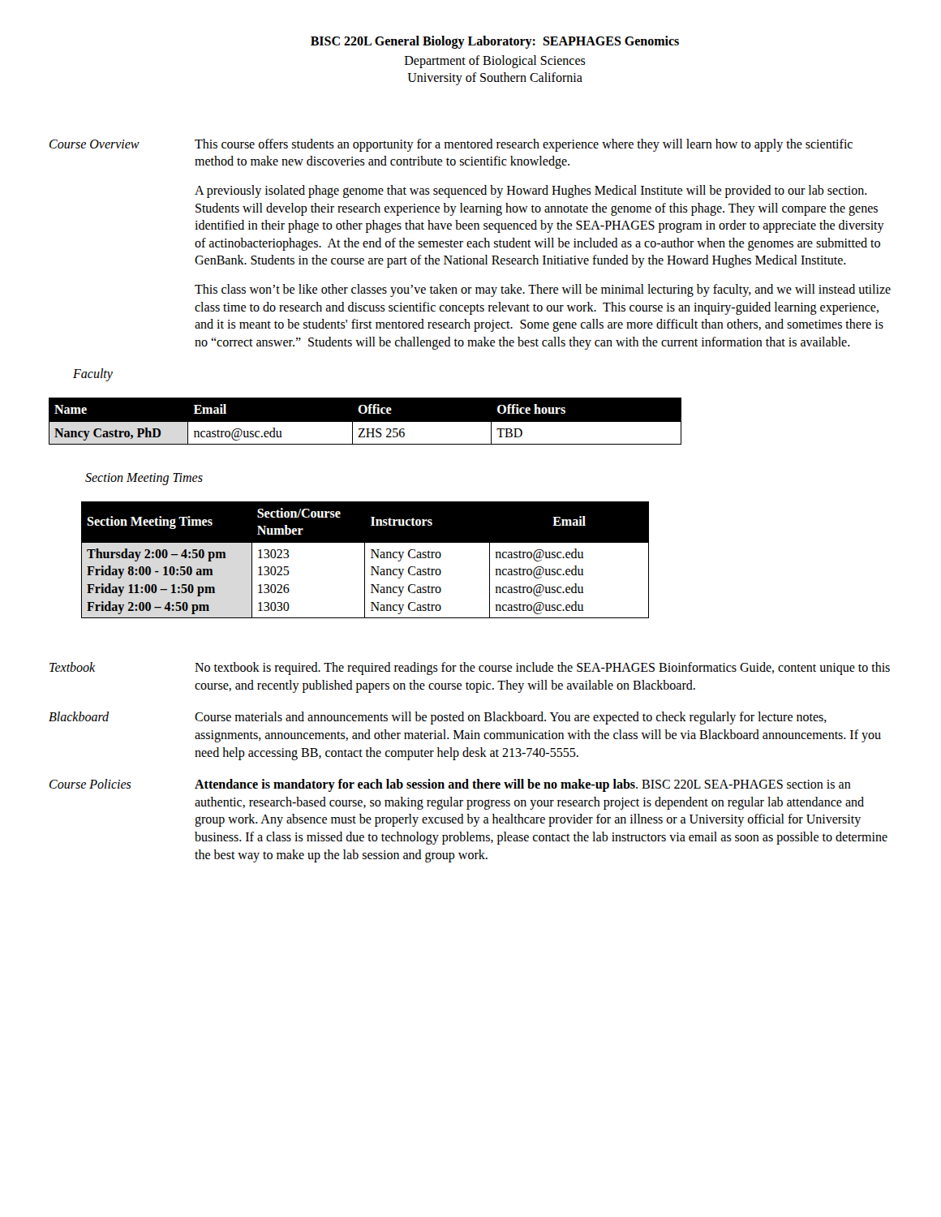BISC 220L General Biology Laboratory: SEAPHAGES Genomics
Department of Biological Sciences
University of Southern California
Course Overview
This course offers students an opportunity for a mentored research experience where they will learn how to apply the scientific method to make new discoveries and contribute to scientific knowledge.
A previously isolated phage genome that was sequenced by Howard Hughes Medical Institute will be provided to our lab section. Students will develop their research experience by learning how to annotate the genome of this phage. They will compare the genes identified in their phage to other phages that have been sequenced by the SEA-PHAGES program in order to appreciate the diversity of actinobacteriophages. At the end of the semester each student will be included as a co-author when the genomes are submitted to GenBank. Students in the course are part of the National Research Initiative funded by the Howard Hughes Medical Institute.
This class won’t be like other classes you’ve taken or may take. There will be minimal lecturing by faculty, and we will instead utilize class time to do research and discuss scientific concepts relevant to our work. This course is an inquiry-guided learning experience, and it is meant to be students' first mentored research project. Some gene calls are more difficult than others, and sometimes there is no “correct answer.” Students will be challenged to make the best calls they can with the current information that is available.
Faculty
| Name | Email | Office | Office hours |
| --- | --- | --- | --- |
| Nancy Castro, PhD | ncastro@usc.edu | ZHS 256 | TBD |
Section Meeting Times
| Section Meeting Times | Section/Course Number | Instructors | Email |
| --- | --- | --- | --- |
| Thursday 2:00 – 4:50 pm Friday 8:00 - 10:50 am Friday 11:00 – 1:50 pm Friday 2:00 – 4:50 pm | 13023 13025 13026 13030 | Nancy Castro Nancy Castro Nancy Castro Nancy Castro | ncastro@usc.edu ncastro@usc.edu ncastro@usc.edu ncastro@usc.edu |
Textbook
No textbook is required. The required readings for the course include the SEA-PHAGES Bioinformatics Guide, content unique to this course, and recently published papers on the course topic. They will be available on Blackboard.
Blackboard
Course materials and announcements will be posted on Blackboard. You are expected to check regularly for lecture notes, assignments, announcements, and other material. Main communication with the class will be via Blackboard announcements. If you need help accessing BB, contact the computer help desk at 213-740-5555.
Course Policies
Attendance is mandatory for each lab session and there will be no make-up labs. BISC 220L SEA-PHAGES section is an authentic, research-based course, so making regular progress on your research project is dependent on regular lab attendance and group work. Any absence must be properly excused by a healthcare provider for an illness or a University official for University business. If a class is missed due to technology problems, please contact the lab instructors via email as soon as possible to determine the best way to make up the lab session and group work.